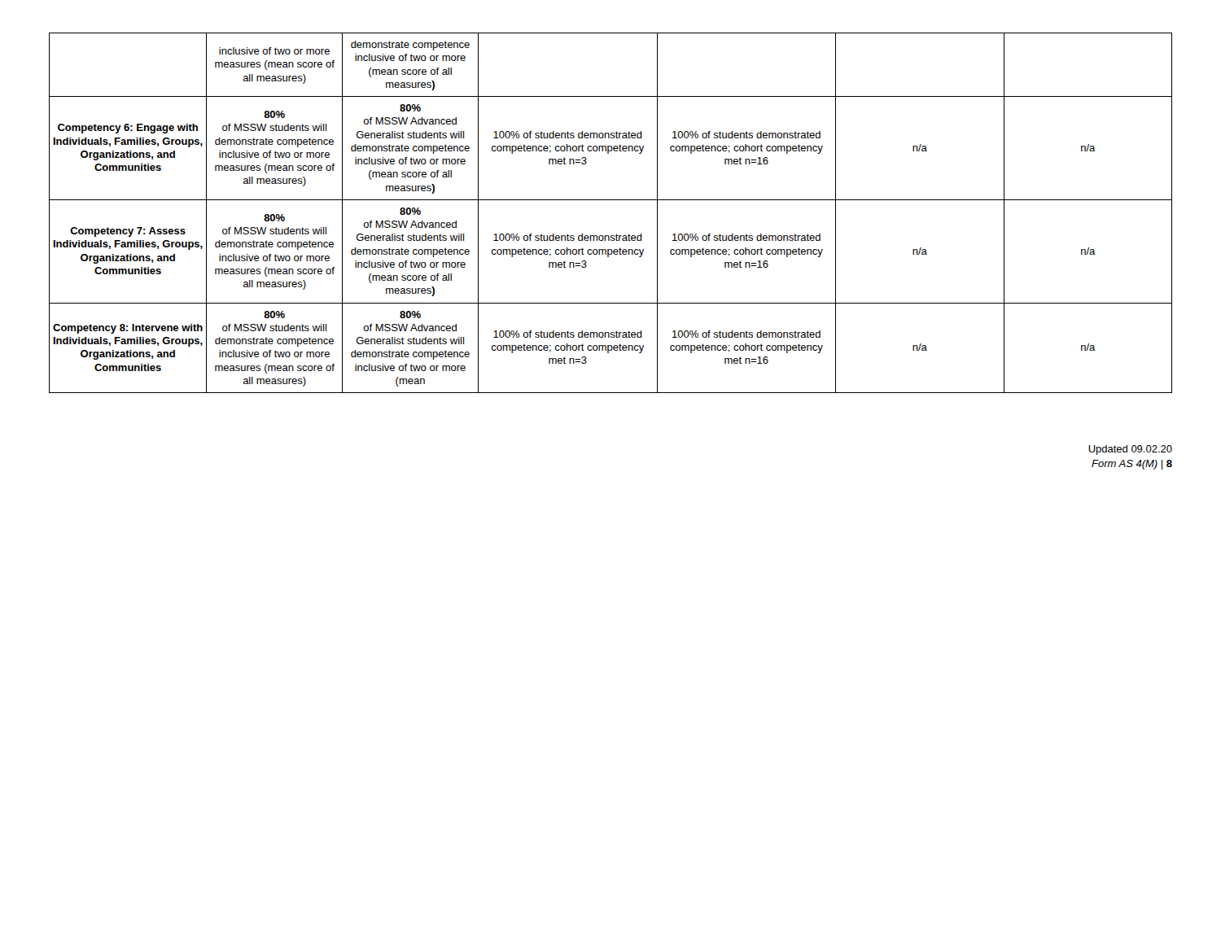| | inclusive of two or more measures (mean score of all measures) | demonstrate competence inclusive of two or more (mean score of all measures ) | | | | |
| Competency 6: Engage with Individuals, Families, Groups, Organizations, and Communities | 80% of MSSW students will demonstrate competence inclusive of two or more measures (mean score of all measures) | 80% of MSSW Advanced Generalist students will demonstrate competence inclusive of two or more (mean score of all measures ) | 100% of students demonstrated competence; cohort competency met n=3 | 100% of students demonstrated competence; cohort competency met n=16 | n/a | n/a |
| Competency 7: Assess Individuals, Families, Groups, Organizations, and Communities | 80% of MSSW students will demonstrate competence inclusive of two or more measures (mean score of all measures) | 80% of MSSW Advanced Generalist students will demonstrate competence inclusive of two or more (mean score of all measures ) | 100% of students demonstrated competence; cohort competency met n=3 | 100% of students demonstrated competence; cohort competency met n=16 | n/a | n/a |
| Competency 8: Intervene with Individuals, Families, Groups, Organizations, and Communities | 80% of MSSW students will demonstrate competence inclusive of two or more measures (mean score of all measures) | 80% of MSSW Advanced Generalist students will demonstrate competence inclusive of two or more (mean | 100% of students demonstrated competence; cohort competency met n=3 | 100% of students demonstrated competence; cohort competency met n=16 | n/a | n/a |
Updated 09.02.20
Form AS 4(M) | 8